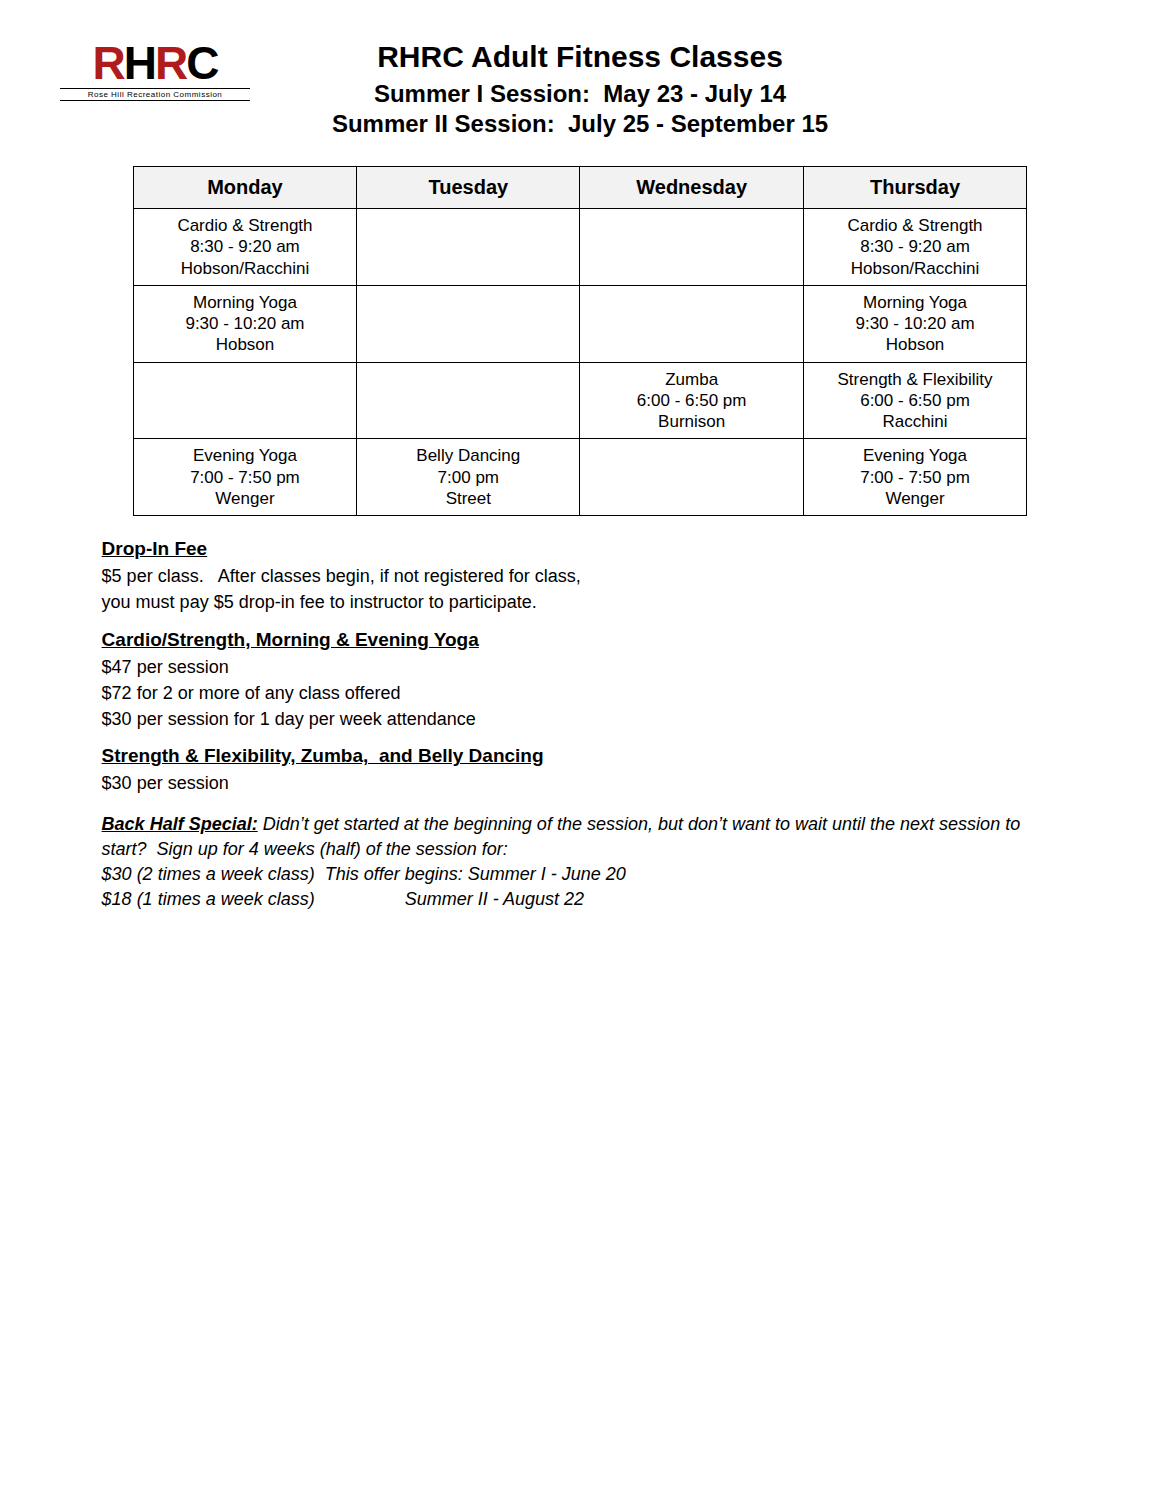RHRC
Rose Hill Recreation Commission
RHRC Adult Fitness Classes
Summer I Session: May 23 - July 14
Summer II Session: July 25 - September 15
| Monday | Tuesday | Wednesday | Thursday |
| --- | --- | --- | --- |
| Cardio & Strength 8:30 - 9:20 am Hobson/Racchini | | | Cardio & Strength 8:30 - 9:20 am Hobson/Racchini |
| Morning Yoga 9:30 - 10:20 am Hobson | | | Morning Yoga 9:30 - 10:20 am Hobson |
| | | Zumba 6:00 - 6:50 pm Burnison | Strength & Flexibility 6:00 - 6:50 pm Racchini |
| Evening Yoga 7:00 - 7:50 pm Wenger | Belly Dancing 7:00 pm Street | | Evening Yoga 7:00 - 7:50 pm Wenger |
Drop-In Fee
$5 per class. After classes begin, if not registered for class,
you must pay $5 drop-in fee to instructor to participate.
Cardio/Strength, Morning & Evening Yoga
$47 per session
$72 for 2 or more of any class offered
$30 per session for 1 day per week attendance
Strength & Flexibility, Zumba, and Belly Dancing
$30 per session
Back Half Special: Didn’t get started at the beginning of the session, but don’t want to wait until the next session to start? Sign up for 4 weeks (half) of the session for: $30 (2 times a week class) This offer begins: Summer I - June 20 $18 (1 times a week class) Summer II - August 22